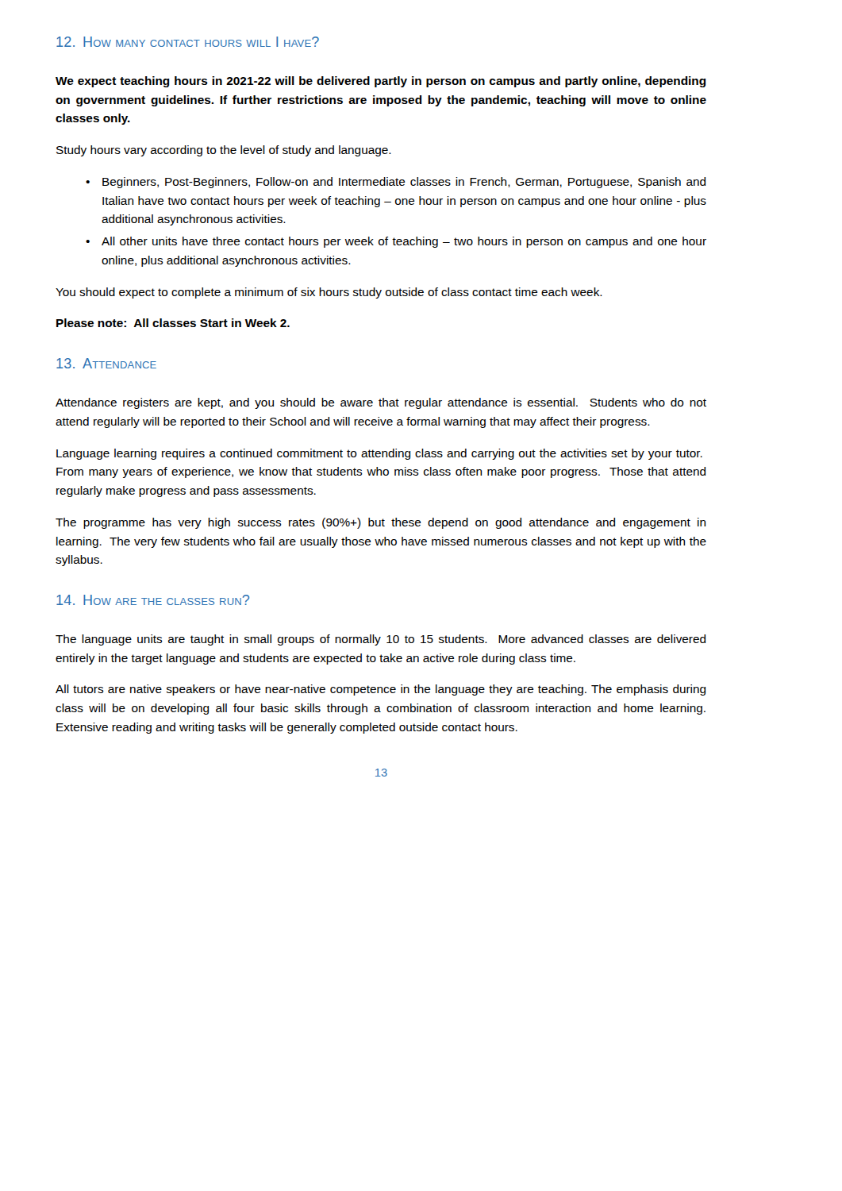12. How many contact hours will I have?
We expect teaching hours in 2021-22 will be delivered partly in person on campus and partly online, depending on government guidelines. If further restrictions are imposed by the pandemic, teaching will move to online classes only.
Study hours vary according to the level of study and language.
Beginners, Post-Beginners, Follow-on and Intermediate classes in French, German, Portuguese, Spanish and Italian have two contact hours per week of teaching – one hour in person on campus and one hour online - plus additional asynchronous activities.
All other units have three contact hours per week of teaching – two hours in person on campus and one hour online, plus additional asynchronous activities.
You should expect to complete a minimum of six hours study outside of class contact time each week.
Please note: All classes Start in Week 2.
13. Attendance
Attendance registers are kept, and you should be aware that regular attendance is essential. Students who do not attend regularly will be reported to their School and will receive a formal warning that may affect their progress.
Language learning requires a continued commitment to attending class and carrying out the activities set by your tutor. From many years of experience, we know that students who miss class often make poor progress. Those that attend regularly make progress and pass assessments.
The programme has very high success rates (90%+) but these depend on good attendance and engagement in learning. The very few students who fail are usually those who have missed numerous classes and not kept up with the syllabus.
14. How are the classes run?
The language units are taught in small groups of normally 10 to 15 students. More advanced classes are delivered entirely in the target language and students are expected to take an active role during class time.
All tutors are native speakers or have near-native competence in the language they are teaching. The emphasis during class will be on developing all four basic skills through a combination of classroom interaction and home learning. Extensive reading and writing tasks will be generally completed outside contact hours.
13